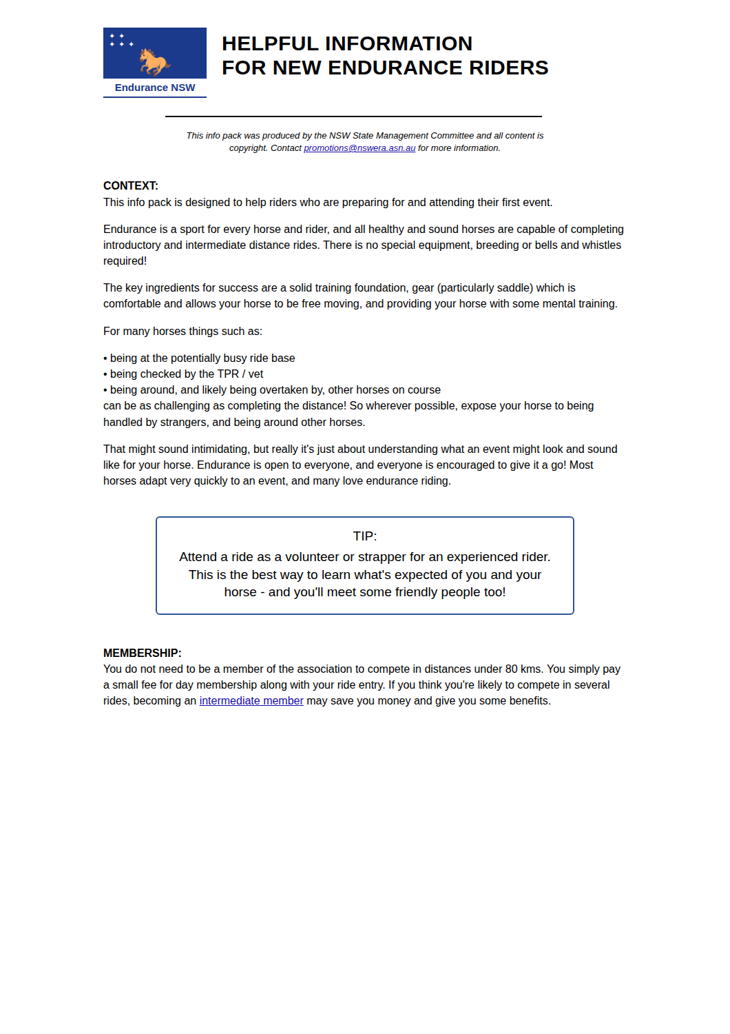✦ ✦
✦ ✦ ✦
🐎
Endurance NSW
HELPFUL INFORMATION
FOR NEW ENDURANCE RIDERS
This info pack was produced by the NSW State Management Committee and all content is copyright. Contact promotions@nswera.asn.au for more information.
Context:
This info pack is designed to help riders who are preparing for and attending their first event.
Endurance is a sport for every horse and rider, and all healthy and sound horses are capable of completing introductory and intermediate distance rides. There is no special equipment, breeding or bells and whistles required!
The key ingredients for success are a solid training foundation, gear (particularly saddle) which is comfortable and allows your horse to be free moving, and providing your horse with some mental training.
For many horses things such as:
being at the potentially busy ride base
being checked by the TPR / vet
being around, and likely being overtaken by, other horses on course
can be as challenging as completing the distance! So wherever possible, expose your horse to being handled by strangers, and being around other horses.
That might sound intimidating, but really it's just about understanding what an event might look and sound like for your horse. Endurance is open to everyone, and everyone is encouraged to give it a go! Most horses adapt very quickly to an event, and many love endurance riding.
TIP: Attend a ride as a volunteer or strapper for an experienced rider. This is the best way to learn what's expected of you and your horse - and you'll meet some friendly people too!
Membership:
You do not need to be a member of the association to compete in distances under 80 kms. You simply pay a small fee for day membership along with your ride entry. If you think you're likely to compete in several rides, becoming an intermediate member may save you money and give you some benefits.